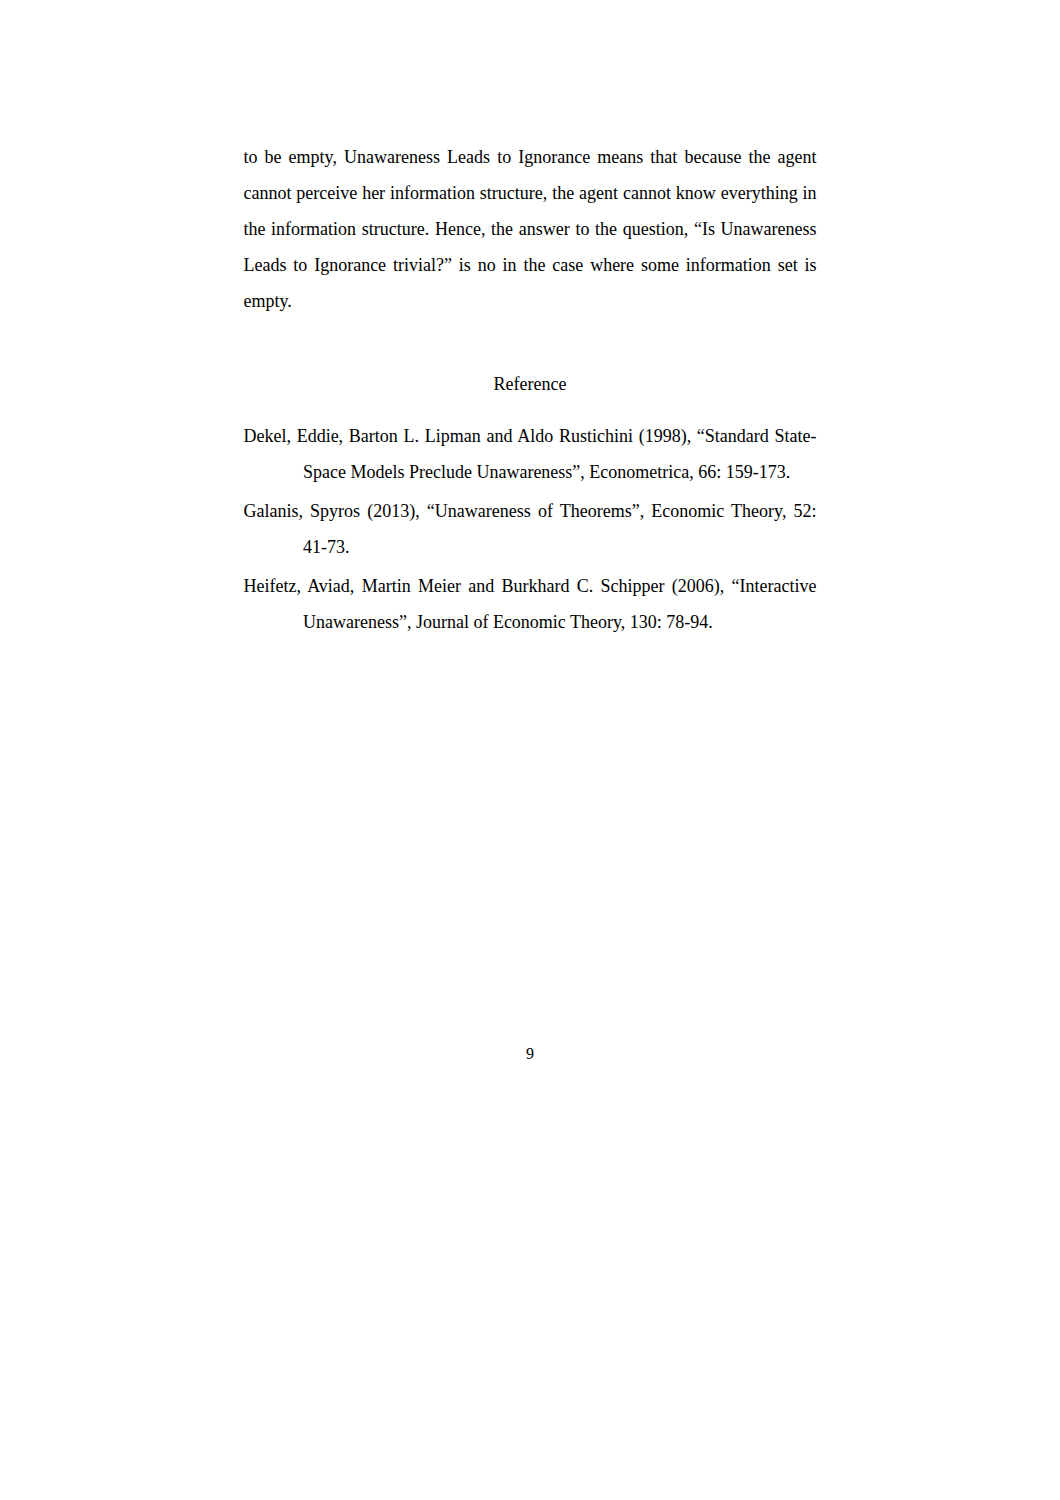to be empty, Unawareness Leads to Ignorance means that because the agent cannot perceive her information structure, the agent cannot know everything in the information structure. Hence, the answer to the question, “Is Unawareness Leads to Ignorance trivial?” is no in the case where some information set is empty.
Reference
Dekel, Eddie, Barton L. Lipman and Aldo Rustichini (1998), “Standard State-Space Models Preclude Unawareness”, Econometrica, 66: 159-173.
Galanis, Spyros (2013), “Unawareness of Theorems”, Economic Theory, 52: 41-73.
Heifetz, Aviad, Martin Meier and Burkhard C. Schipper (2006), “Interactive Unawareness”, Journal of Economic Theory, 130: 78-94.
9